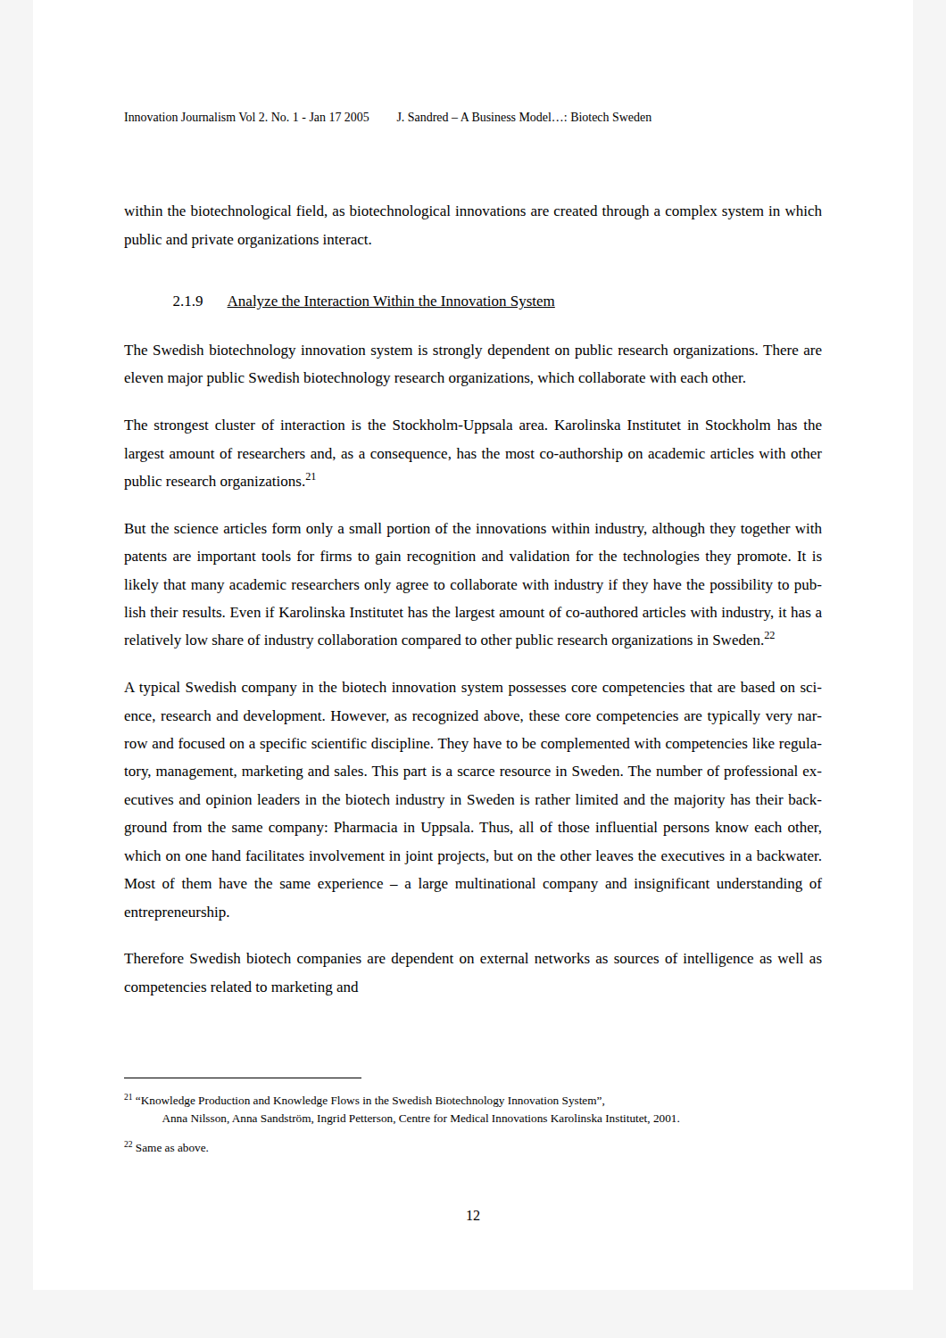Innovation Journalism Vol 2. No. 1 - Jan 17 2005 J. Sandred – A Business Model…: Biotech Sweden
within the biotechnological field, as biotechnological innovations are created through a complex system in which public and private organizations interact.
2.1.9 Analyze the Interaction Within the Innovation System
The Swedish biotechnology innovation system is strongly dependent on public research organizations. There are eleven major public Swedish biotechnology research organizations, which collaborate with each other.
The strongest cluster of interaction is the Stockholm-Uppsala area. Karolinska Institutet in Stockholm has the largest amount of researchers and, as a consequence, has the most co-authorship on academic articles with other public research organizations.21
But the science articles form only a small portion of the innovations within industry, although they together with patents are important tools for firms to gain recognition and validation for the technologies they promote. It is likely that many academic researchers only agree to collaborate with industry if they have the possibility to publish their results. Even if Karolinska Institutet has the largest amount of co-authored articles with industry, it has a relatively low share of industry collaboration compared to other public research organizations in Sweden.22
A typical Swedish company in the biotech innovation system possesses core competencies that are based on science, research and development. However, as recognized above, these core competencies are typically very narrow and focused on a specific scientific discipline. They have to be complemented with competencies like regulatory, management, marketing and sales. This part is a scarce resource in Sweden. The number of professional executives and opinion leaders in the biotech industry in Sweden is rather limited and the majority has their background from the same company: Pharmacia in Uppsala. Thus, all of those influential persons know each other, which on one hand facilitates involvement in joint projects, but on the other leaves the executives in a backwater. Most of them have the same experience – a large multinational company and insignificant understanding of entrepreneurship.
Therefore Swedish biotech companies are dependent on external networks as sources of intelligence as well as competencies related to marketing and
21 “Knowledge Production and Knowledge Flows in the Swedish Biotechnology Innovation System”, Anna Nilsson, Anna Sandström, Ingrid Petterson, Centre for Medical Innovations Karolinska Institutet, 2001.
22 Same as above.
12